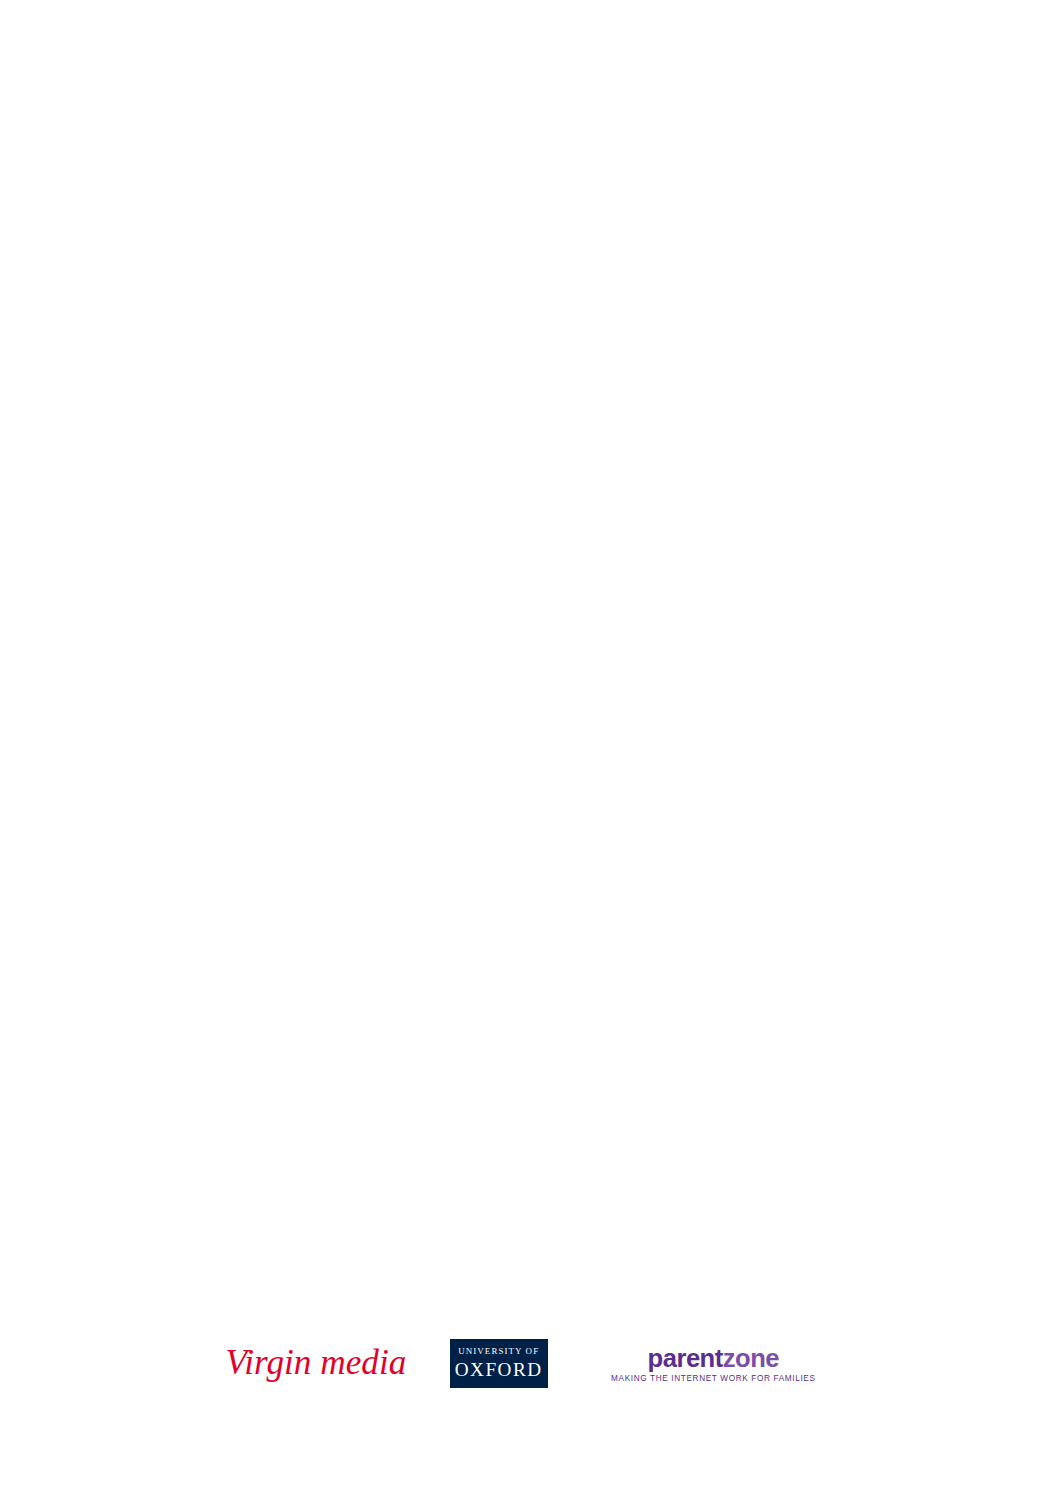Virgin media
UNIVERSITY OF OXFORD
parentzone MAKING THE INTERNET WORK FOR FAMILIES